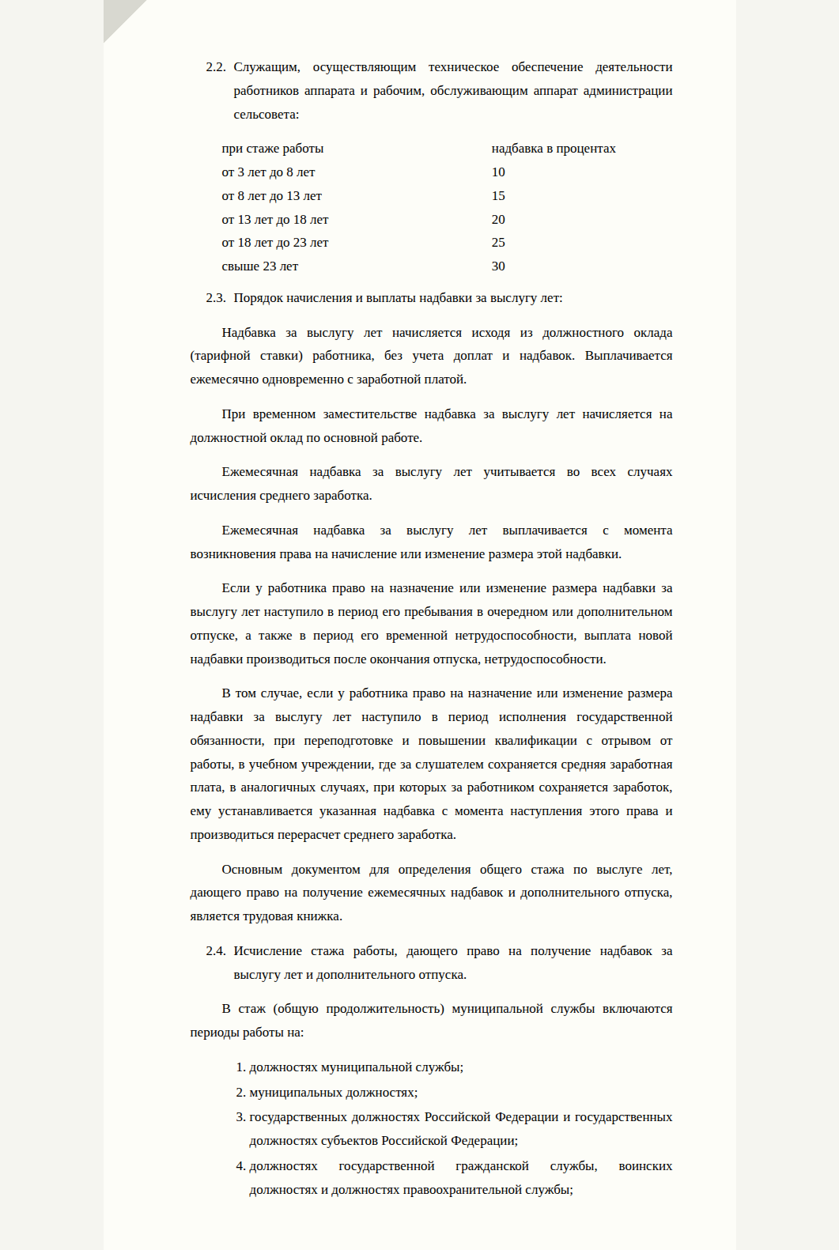2.2.
Служащим, осуществляющим техническое обеспечение деятельности работников аппарата и рабочим, обслуживающим аппарат администрации сельсовета:
| при стаже работы | надбавка в процентах |
| от 3 лет до 8 лет | 10 |
| от 8 лет до 13 лет | 15 |
| от 13 лет до 18 лет | 20 |
| от 18 лет до 23 лет | 25 |
| свыше 23 лет | 30 |
2.3.
Порядок начисления и выплаты надбавки за выслугу лет:
Надбавка за выслугу лет начисляется исходя из должностного оклада (тарифной ставки) работника, без учета доплат и надбавок. Выплачивается ежемесячно одновременно с заработной платой.
При временном заместительстве надбавка за выслугу лет начисляется на должностной оклад по основной работе.
Ежемесячная надбавка за выслугу лет учитывается во всех случаях исчисления среднего заработка.
Ежемесячная надбавка за выслугу лет выплачивается с момента возникновения права на начисление или изменение размера этой надбавки.
Если у работника право на назначение или изменение размера надбавки за выслугу лет наступило в период его пребывания в очередном или дополнительном отпуске, а также в период его временной нетрудоспособности, выплата новой надбавки производиться после окончания отпуска, нетрудоспособности.
В том случае, если у работника право на назначение или изменение размера надбавки за выслугу лет наступило в период исполнения государственной обязанности, при переподготовке и повышении квалификации с отрывом от работы, в учебном учреждении, где за слушателем сохраняется средняя заработная плата, в аналогичных случаях, при которых за работником сохраняется заработок, ему устанавливается указанная надбавка с момента наступления этого права и производиться перерасчет среднего заработка.
Основным документом для определения общего стажа по выслуге лет, дающего право на получение ежемесячных надбавок и дополнительного отпуска, является трудовая книжка.
2.4.
Исчисление стажа работы, дающего право на получение надбавок за выслугу лет и дополнительного отпуска.
В стаж (общую продолжительность) муниципальной службы включаются периоды работы на:
должностях муниципальной службы;
муниципальных должностях;
государственных должностях Российской Федерации и государственных должностях субъектов Российской Федерации;
должностях государственной гражданской службы, воинских должностях и должностях правоохранительной службы;